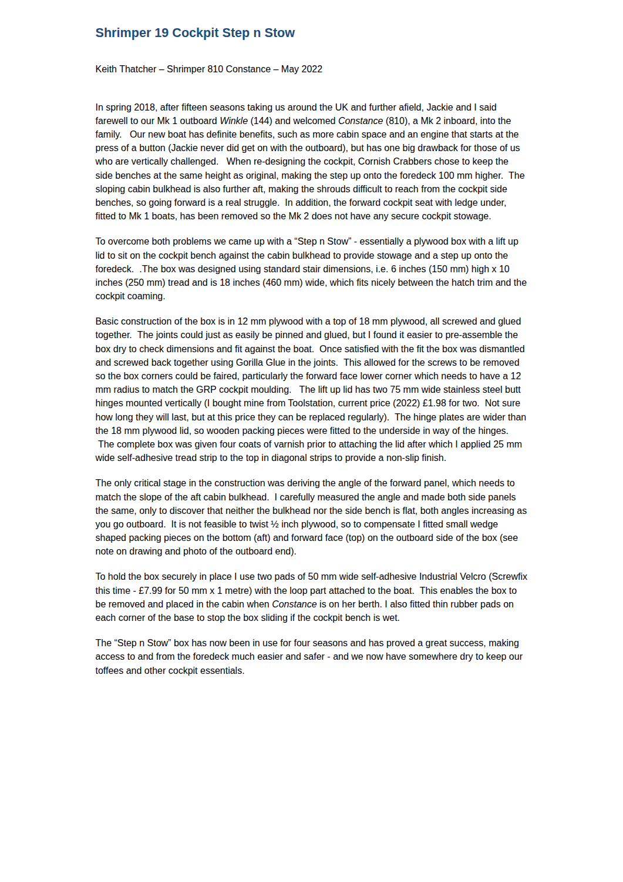Shrimper 19 Cockpit Step n Stow
Keith Thatcher – Shrimper 810 Constance – May 2022
In spring 2018, after fifteen seasons taking us around the UK and further afield, Jackie and I said farewell to our Mk 1 outboard Winkle (144) and welcomed Constance (810), a Mk 2 inboard, into the family. Our new boat has definite benefits, such as more cabin space and an engine that starts at the press of a button (Jackie never did get on with the outboard), but has one big drawback for those of us who are vertically challenged. When re-designing the cockpit, Cornish Crabbers chose to keep the side benches at the same height as original, making the step up onto the foredeck 100 mm higher. The sloping cabin bulkhead is also further aft, making the shrouds difficult to reach from the cockpit side benches, so going forward is a real struggle. In addition, the forward cockpit seat with ledge under, fitted to Mk 1 boats, has been removed so the Mk 2 does not have any secure cockpit stowage.
To overcome both problems we came up with a “Step n Stow” - essentially a plywood box with a lift up lid to sit on the cockpit bench against the cabin bulkhead to provide stowage and a step up onto the foredeck. .The box was designed using standard stair dimensions, i.e. 6 inches (150 mm) high x 10 inches (250 mm) tread and is 18 inches (460 mm) wide, which fits nicely between the hatch trim and the cockpit coaming.
Basic construction of the box is in 12 mm plywood with a top of 18 mm plywood, all screwed and glued together. The joints could just as easily be pinned and glued, but I found it easier to pre-assemble the box dry to check dimensions and fit against the boat. Once satisfied with the fit the box was dismantled and screwed back together using Gorilla Glue in the joints. This allowed for the screws to be removed so the box corners could be faired, particularly the forward face lower corner which needs to have a 12 mm radius to match the GRP cockpit moulding. The lift up lid has two 75 mm wide stainless steel butt hinges mounted vertically (I bought mine from Toolstation, current price (2022) £1.98 for two. Not sure how long they will last, but at this price they can be replaced regularly). The hinge plates are wider than the 18 mm plywood lid, so wooden packing pieces were fitted to the underside in way of the hinges. The complete box was given four coats of varnish prior to attaching the lid after which I applied 25 mm wide self-adhesive tread strip to the top in diagonal strips to provide a non-slip finish.
The only critical stage in the construction was deriving the angle of the forward panel, which needs to match the slope of the aft cabin bulkhead. I carefully measured the angle and made both side panels the same, only to discover that neither the bulkhead nor the side bench is flat, both angles increasing as you go outboard. It is not feasible to twist ½ inch plywood, so to compensate I fitted small wedge shaped packing pieces on the bottom (aft) and forward face (top) on the outboard side of the box (see note on drawing and photo of the outboard end).
To hold the box securely in place I use two pads of 50 mm wide self-adhesive Industrial Velcro (Screwfix this time - £7.99 for 50 mm x 1 metre) with the loop part attached to the boat. This enables the box to be removed and placed in the cabin when Constance is on her berth. I also fitted thin rubber pads on each corner of the base to stop the box sliding if the cockpit bench is wet.
The “Step n Stow” box has now been in use for four seasons and has proved a great success, making access to and from the foredeck much easier and safer - and we now have somewhere dry to keep our toffees and other cockpit essentials.